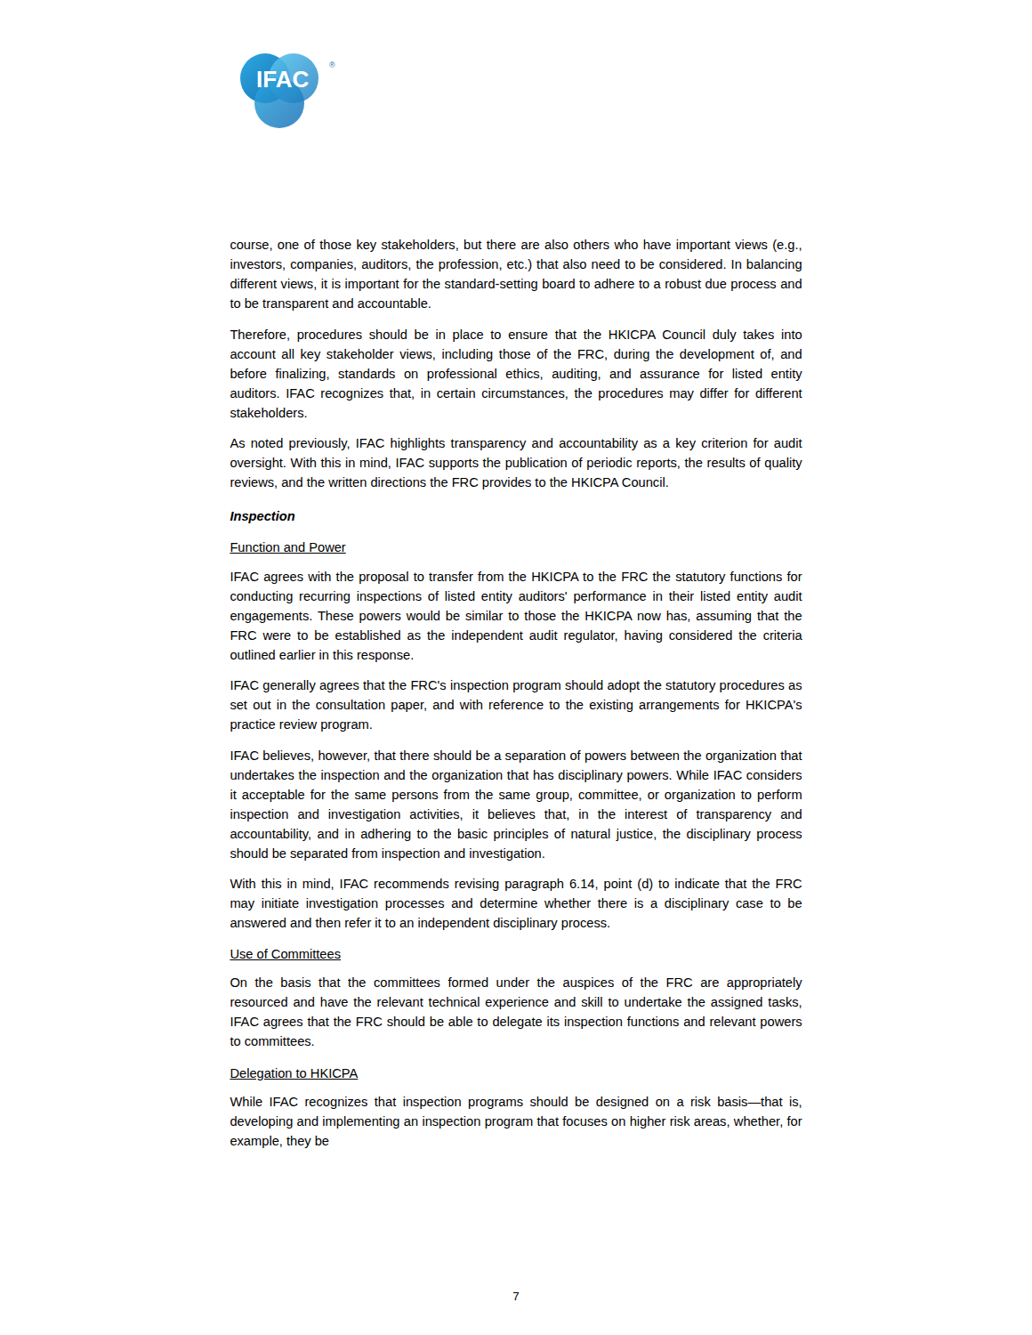IFAC ®
course, one of those key stakeholders, but there are also others who have important views (e.g., investors, companies, auditors, the profession, etc.) that also need to be considered. In balancing different views, it is important for the standard-setting board to adhere to a robust due process and to be transparent and accountable.
Therefore, procedures should be in place to ensure that the HKICPA Council duly takes into account all key stakeholder views, including those of the FRC, during the development of, and before finalizing, standards on professional ethics, auditing, and assurance for listed entity auditors. IFAC recognizes that, in certain circumstances, the procedures may differ for different stakeholders.
As noted previously, IFAC highlights transparency and accountability as a key criterion for audit oversight. With this in mind, IFAC supports the publication of periodic reports, the results of quality reviews, and the written directions the FRC provides to the HKICPA Council.
Inspection
Function and Power
IFAC agrees with the proposal to transfer from the HKICPA to the FRC the statutory functions for conducting recurring inspections of listed entity auditors' performance in their listed entity audit engagements. These powers would be similar to those the HKICPA now has, assuming that the FRC were to be established as the independent audit regulator, having considered the criteria outlined earlier in this response.
IFAC generally agrees that the FRC's inspection program should adopt the statutory procedures as set out in the consultation paper, and with reference to the existing arrangements for HKICPA's practice review program.
IFAC believes, however, that there should be a separation of powers between the organization that undertakes the inspection and the organization that has disciplinary powers. While IFAC considers it acceptable for the same persons from the same group, committee, or organization to perform inspection and investigation activities, it believes that, in the interest of transparency and accountability, and in adhering to the basic principles of natural justice, the disciplinary process should be separated from inspection and investigation.
With this in mind, IFAC recommends revising paragraph 6.14, point (d) to indicate that the FRC may initiate investigation processes and determine whether there is a disciplinary case to be answered and then refer it to an independent disciplinary process.
Use of Committees
On the basis that the committees formed under the auspices of the FRC are appropriately resourced and have the relevant technical experience and skill to undertake the assigned tasks, IFAC agrees that the FRC should be able to delegate its inspection functions and relevant powers to committees.
Delegation to HKICPA
While IFAC recognizes that inspection programs should be designed on a risk basis—that is, developing and implementing an inspection program that focuses on higher risk areas, whether, for example, they be
7